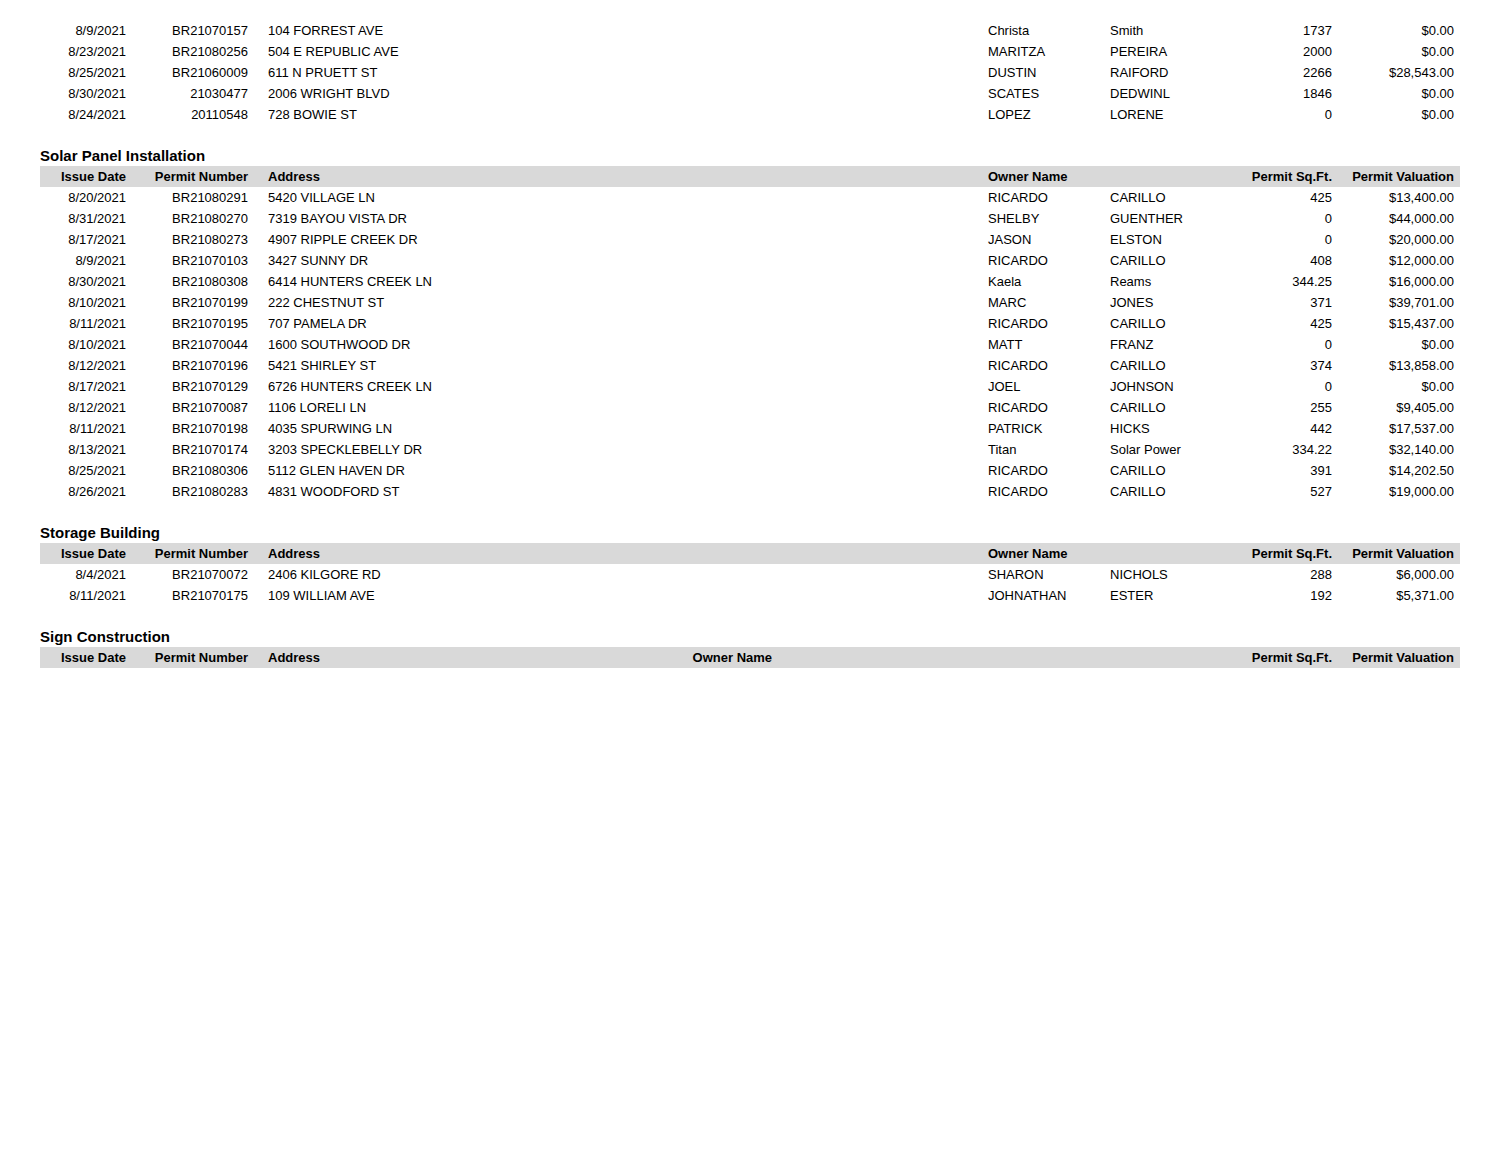| 8/9/2021 | BR21070157 | 104 FORREST AVE | Christa | Smith | 1737 | $0.00 |
| 8/23/2021 | BR21080256 | 504 E REPUBLIC AVE | MARITZA | PEREIRA | 2000 | $0.00 |
| 8/25/2021 | BR21060009 | 611 N PRUETT ST | DUSTIN | RAIFORD | 2266 | $28,543.00 |
| 8/30/2021 | 21030477 | 2006 WRIGHT BLVD | SCATES | DEDWINL | 1846 | $0.00 |
| 8/24/2021 | 20110548 | 728 BOWIE ST | LOPEZ | LORENE | 0 | $0.00 |
Solar Panel Installation
| Issue Date | Permit Number | Address | Owner Name | Permit Sq.Ft. | Permit Valuation |
| 8/20/2021 | BR21080291 | 5420 VILLAGE LN | RICARDO | CARILLO | 425 | $13,400.00 |
| 8/31/2021 | BR21080270 | 7319 BAYOU VISTA DR | SHELBY | GUENTHER | 0 | $44,000.00 |
| 8/17/2021 | BR21080273 | 4907 RIPPLE CREEK DR | JASON | ELSTON | 0 | $20,000.00 |
| 8/9/2021 | BR21070103 | 3427 SUNNY DR | RICARDO | CARILLO | 408 | $12,000.00 |
| 8/30/2021 | BR21080308 | 6414 HUNTERS CREEK LN | Kaela | Reams | 344.25 | $16,000.00 |
| 8/10/2021 | BR21070199 | 222 CHESTNUT ST | MARC | JONES | 371 | $39,701.00 |
| 8/11/2021 | BR21070195 | 707 PAMELA DR | RICARDO | CARILLO | 425 | $15,437.00 |
| 8/10/2021 | BR21070044 | 1600 SOUTHWOOD DR | MATT | FRANZ | 0 | $0.00 |
| 8/12/2021 | BR21070196 | 5421 SHIRLEY ST | RICARDO | CARILLO | 374 | $13,858.00 |
| 8/17/2021 | BR21070129 | 6726 HUNTERS CREEK LN | JOEL | JOHNSON | 0 | $0.00 |
| 8/12/2021 | BR21070087 | 1106 LORELI LN | RICARDO | CARILLO | 255 | $9,405.00 |
| 8/11/2021 | BR21070198 | 4035 SPURWING LN | PATRICK | HICKS | 442 | $17,537.00 |
| 8/13/2021 | BR21070174 | 3203 SPECKLEBELLY DR | Titan | Solar Power | 334.22 | $32,140.00 |
| 8/25/2021 | BR21080306 | 5112 GLEN HAVEN DR | RICARDO | CARILLO | 391 | $14,202.50 |
| 8/26/2021 | BR21080283 | 4831 WOODFORD ST | RICARDO | CARILLO | 527 | $19,000.00 |
Storage Building
| Issue Date | Permit Number | Address | Owner Name | Permit Sq.Ft. | Permit Valuation |
| 8/4/2021 | BR21070072 | 2406 KILGORE RD | SHARON | NICHOLS | 288 | $6,000.00 |
| 8/11/2021 | BR21070175 | 109 WILLIAM AVE | JOHNATHAN | ESTER | 192 | $5,371.00 |
Sign Construction
| Issue Date | Permit Number | Address | Owner Name | Permit Sq.Ft. | Permit Valuation |